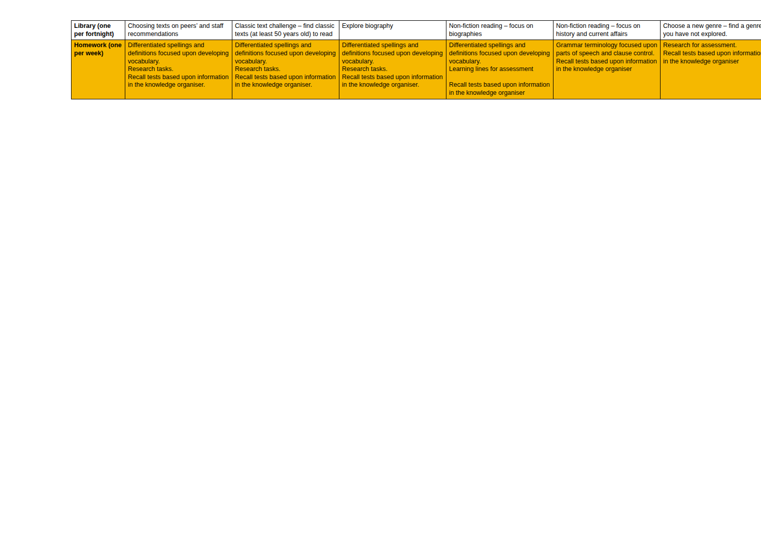| | Library (one per fortnight) | Choosing texts on peers’ and staff recommendations | Classic text challenge – find classic texts (at least 50 years old) to read | Explore biography | Non-fiction reading – focus on biographies | Non-fiction reading – focus on history and current affairs | Choose a new genre – find a genre you have not explored. |
| | Homework (one per week) | Differentiated spellings and definitions focused upon developing vocabulary. Research tasks. Recall tests based upon information in the knowledge organiser. | Differentiated spellings and definitions focused upon developing vocabulary. Research tasks. Recall tests based upon information in the knowledge organiser. | Differentiated spellings and definitions focused upon developing vocabulary. Research tasks. Recall tests based upon information in the knowledge organiser. | Differentiated spellings and definitions focused upon developing vocabulary. Learning lines for assessment Recall tests based upon information in the knowledge organiser | Grammar terminology focused upon parts of speech and clause control. Recall tests based upon information in the knowledge organiser | Research for assessment. Recall tests based upon information in the knowledge organiser |